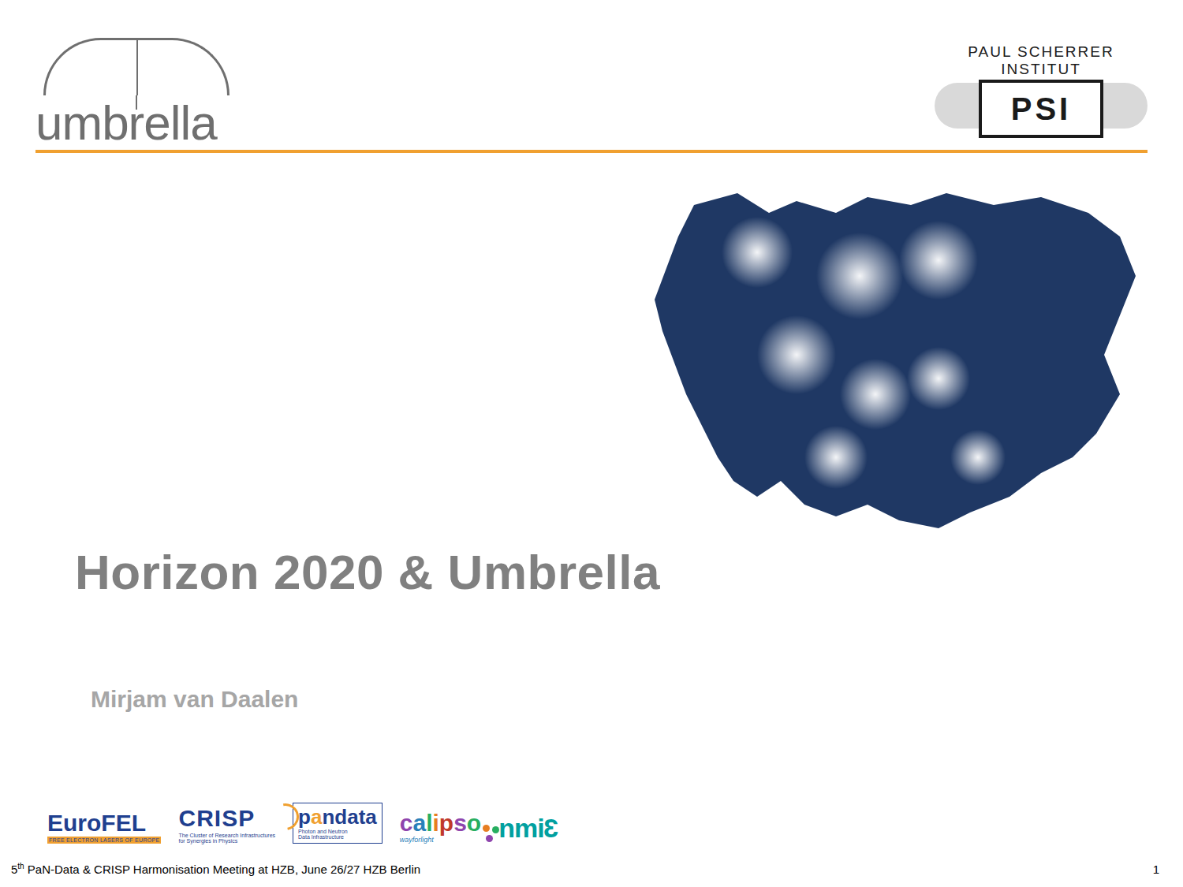umbrella
PAUL SCHERRER INSTITUT
PSI
Horizon 2020 & Umbrella
Mirjam van Daalen
EuroFEL
FREE ELECTRON LASERS OF EUROPE
CRISP
The Cluster of Research Infrastructures
for Synergies in Physics
pandata
Photon and Neutron
Data Infrastructure
calipso
wayforlight
nmi3
5th PaN-Data & CRISP Harmonisation Meeting at HZB, June 26/27 HZB Berlin
1